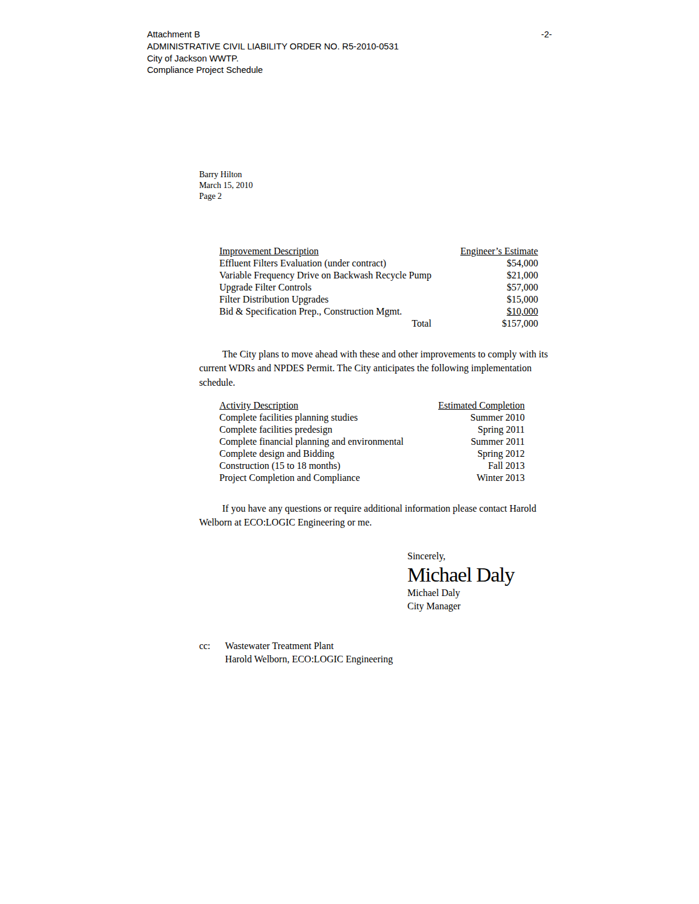Attachment B
ADMINISTRATIVE CIVIL LIABILITY ORDER NO. R5-2010-0531
City of Jackson WWTP.
Compliance Project Schedule
-2-
Barry Hilton
March 15, 2010
Page 2
| Improvement Description | Engineer’s Estimate |
| Effluent Filters Evaluation (under contract) | $54,000 |
| Variable Frequency Drive on Backwash Recycle Pump | $21,000 |
| Upgrade Filter Controls | $57,000 |
| Filter Distribution Upgrades | $15,000 |
| Bid & Specification Prep., Construction Mgmt. | $10,000 |
| Total | $157,000 |
The City plans to move ahead with these and other improvements to comply with its current WDRs and NPDES Permit. The City anticipates the following implementation schedule.
| Activity Description | Estimated Completion |
| Complete facilities planning studies | Summer 2010 |
| Complete facilities predesign | Spring 2011 |
| Complete financial planning and environmental | Summer 2011 |
| Complete design and Bidding | Spring 2012 |
| Construction (15 to 18 months) | Fall 2013 |
| Project Completion and Compliance | Winter 2013 |
If you have any questions or require additional information please contact Harold Welborn at ECO:LOGIC Engineering or me.
Sincerely,
Michael Daly
Michael Daly
City Manager
cc: Wastewater Treatment Plant
Harold Welborn, ECO:LOGIC Engineering